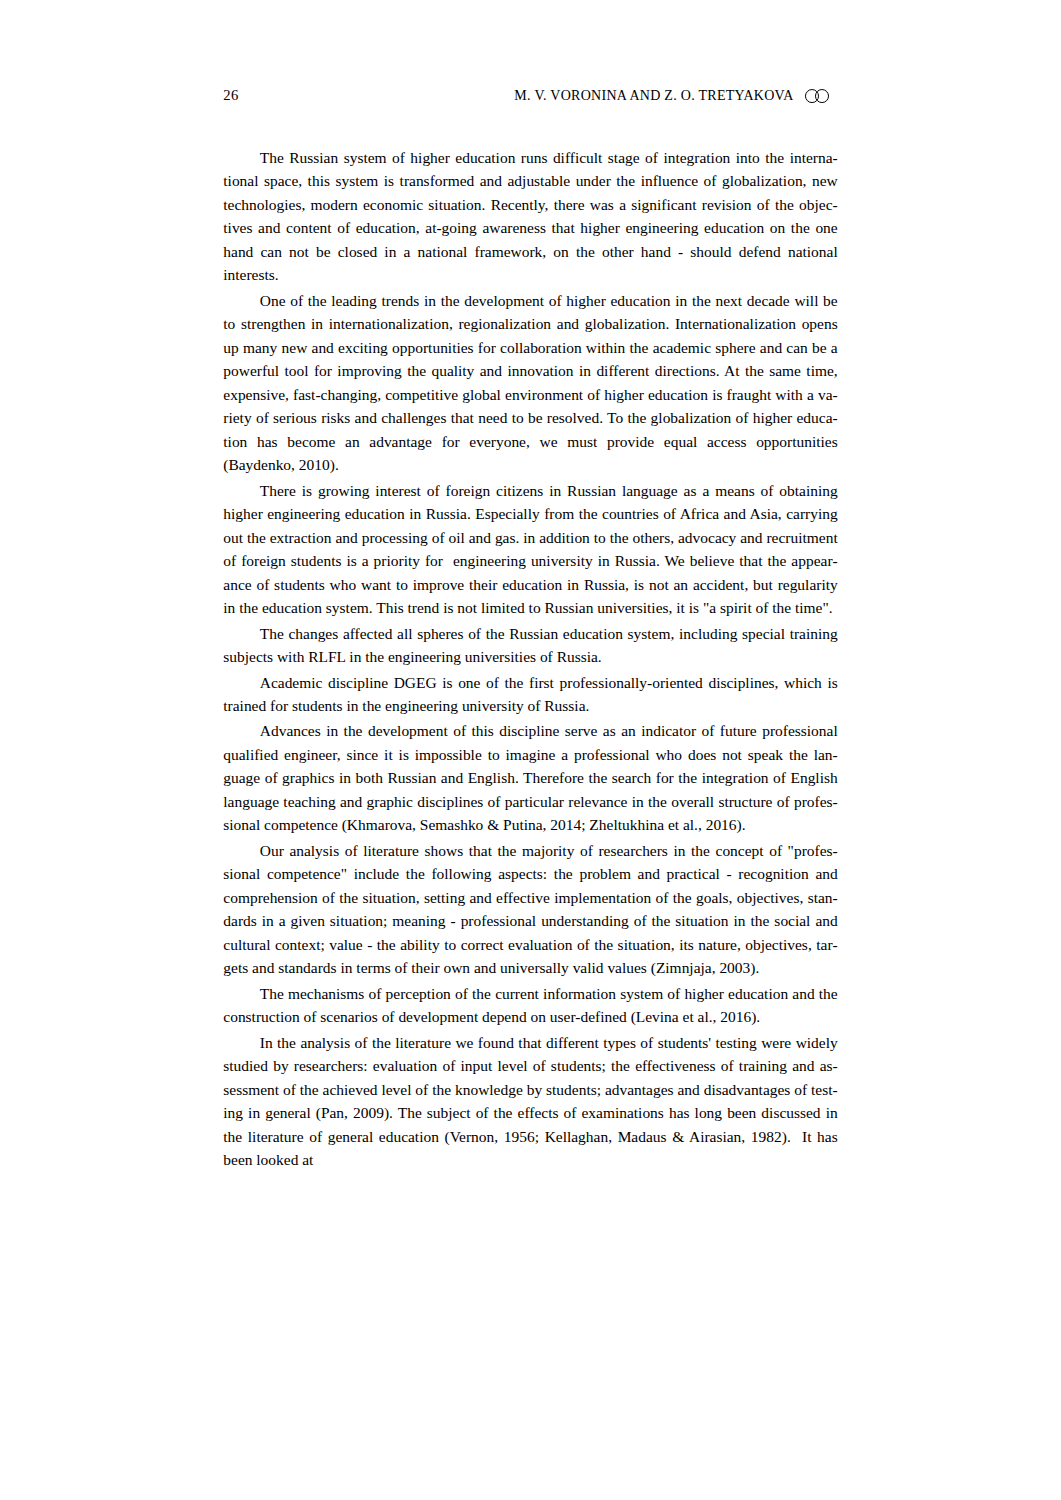26 M. V. VORONINA AND Z. O. TRETYAKOVA
The Russian system of higher education runs difficult stage of integration into the international space, this system is transformed and adjustable under the influence of globalization, new technologies, modern economic situation. Recently, there was a significant revision of the objectives and content of education, at-going awareness that higher engineering education on the one hand can not be closed in a national framework, on the other hand - should defend national interests.
One of the leading trends in the development of higher education in the next decade will be to strengthen in internationalization, regionalization and globalization. Internationalization opens up many new and exciting opportunities for collaboration within the academic sphere and can be a powerful tool for improving the quality and innovation in different directions. At the same time, expensive, fast-changing, competitive global environment of higher education is fraught with a variety of serious risks and challenges that need to be resolved. To the globalization of higher education has become an advantage for everyone, we must provide equal access opportunities (Baydenko, 2010).
There is growing interest of foreign citizens in Russian language as a means of obtaining higher engineering education in Russia. Especially from the countries of Africa and Asia, carrying out the extraction and processing of oil and gas. in addition to the others, advocacy and recruitment of foreign students is a priority for engineering university in Russia. We believe that the appearance of students who want to improve their education in Russia, is not an accident, but regularity in the education system. This trend is not limited to Russian universities, it is "a spirit of the time".
The changes affected all spheres of the Russian education system, including special training subjects with RLFL in the engineering universities of Russia.
Academic discipline DGEG is one of the first professionally-oriented disciplines, which is trained for students in the engineering university of Russia.
Advances in the development of this discipline serve as an indicator of future professional qualified engineer, since it is impossible to imagine a professional who does not speak the language of graphics in both Russian and English. Therefore the search for the integration of English language teaching and graphic disciplines of particular relevance in the overall structure of professional competence (Khmarova, Semashko & Putina, 2014; Zheltukhina et al., 2016).
Our analysis of literature shows that the majority of researchers in the concept of "professional competence" include the following aspects: the problem and practical - recognition and comprehension of the situation, setting and effective implementation of the goals, objectives, standards in a given situation; meaning - professional understanding of the situation in the social and cultural context; value - the ability to correct evaluation of the situation, its nature, objectives, targets and standards in terms of their own and universally valid values (Zimnjaja, 2003).
The mechanisms of perception of the current information system of higher education and the construction of scenarios of development depend on user-defined (Levina et al., 2016).
In the analysis of the literature we found that different types of students' testing were widely studied by researchers: evaluation of input level of students; the effectiveness of training and assessment of the achieved level of the knowledge by students; advantages and disadvantages of testing in general (Pan, 2009). The subject of the effects of examinations has long been discussed in the literature of general education (Vernon, 1956; Kellaghan, Madaus & Airasian, 1982). It has been looked at